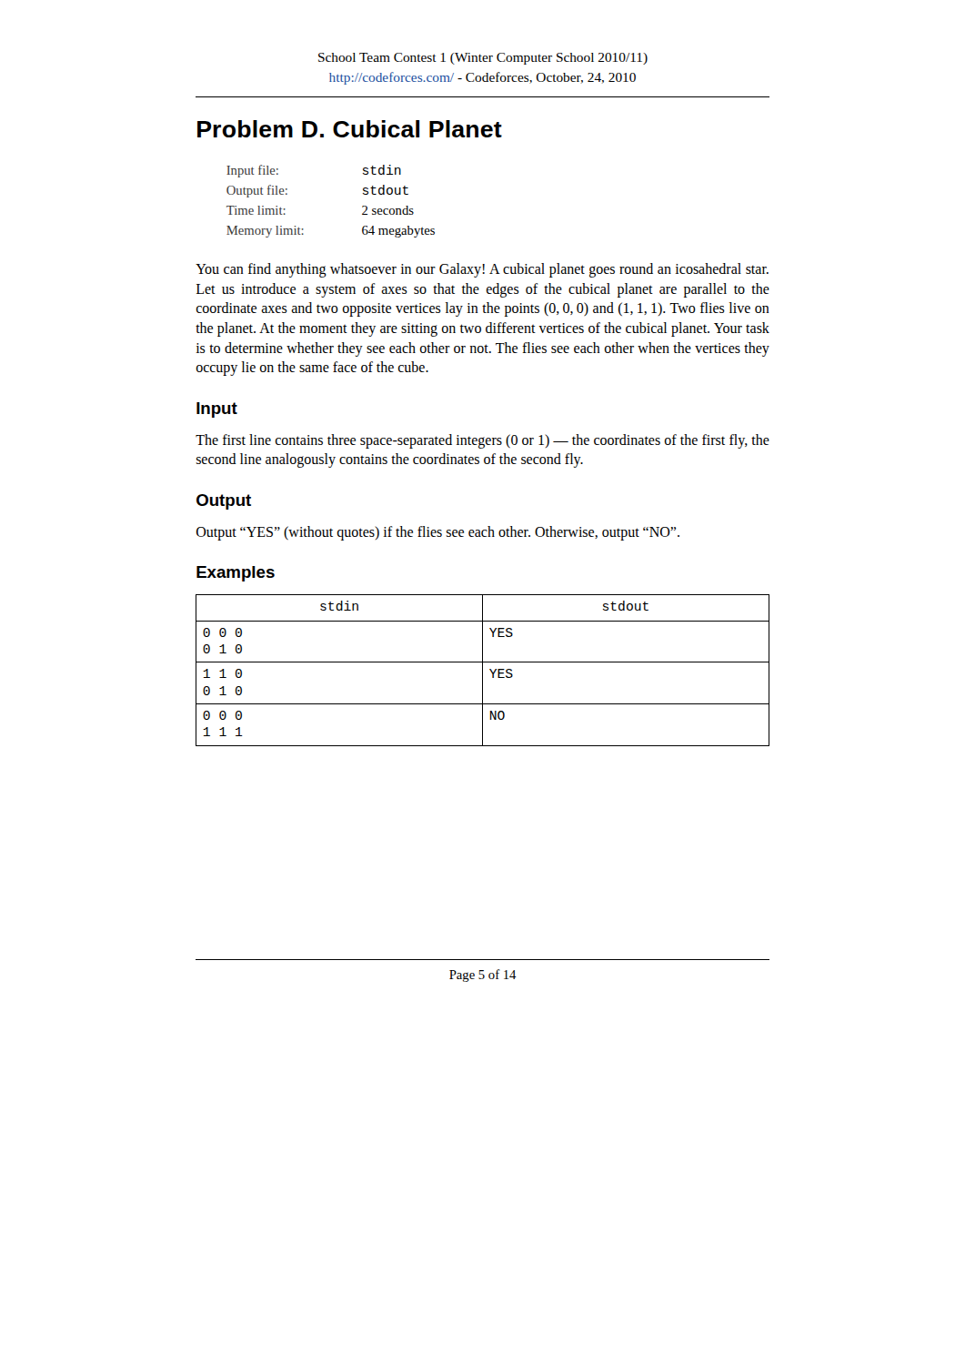School Team Contest 1 (Winter Computer School 2010/11)
http://codeforces.com/ - Codeforces, October, 24, 2010
Problem D. Cubical Planet
| Input file: | stdin |
| Output file: | stdout |
| Time limit: | 2 seconds |
| Memory limit: | 64 megabytes |
You can find anything whatsoever in our Galaxy! A cubical planet goes round an icosahedral star. Let us introduce a system of axes so that the edges of the cubical planet are parallel to the coordinate axes and two opposite vertices lay in the points (0, 0, 0) and (1, 1, 1). Two flies live on the planet. At the moment they are sitting on two different vertices of the cubical planet. Your task is to determine whether they see each other or not. The flies see each other when the vertices they occupy lie on the same face of the cube.
Input
The first line contains three space-separated integers (0 or 1) — the coordinates of the first fly, the second line analogously contains the coordinates of the second fly.
Output
Output “YES” (without quotes) if the flies see each other. Otherwise, output “NO”.
Examples
| stdin | stdout |
| --- | --- |
| 0 0 0 0 1 0 | YES |
| 1 1 0 0 1 0 | YES |
| 0 0 0 1 1 1 | NO |
Page 5 of 14